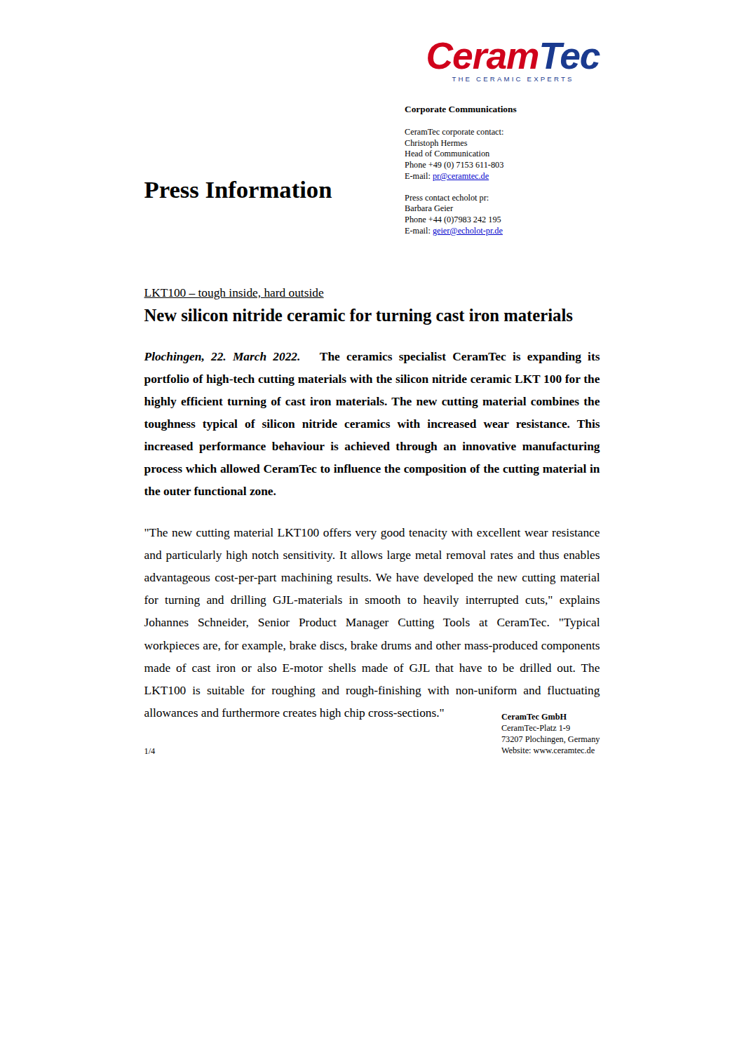CeramTec
THE CERAMIC EXPERTS
Press Information
Corporate Communications
CeramTec corporate contact:
Christoph Hermes
Head of Communication
Phone +49 (0) 7153 611-803
E-mail: pr@ceramtec.de
Press contact echolot pr:
Barbara Geier
Phone +44 (0)7983 242 195
E-mail: geier@echolot-pr.de
LKT100 – tough inside, hard outside
New silicon nitride ceramic for turning cast iron materials
Plochingen, 22. March 2022. The ceramics specialist CeramTec is expanding its portfolio of high-tech cutting materials with the silicon nitride ceramic LKT 100 for the highly efficient turning of cast iron materials. The new cutting material combines the toughness typical of silicon nitride ceramics with increased wear resistance. This increased performance behaviour is achieved through an innovative manufacturing process which allowed CeramTec to influence the composition of the cutting material in the outer functional zone.
"The new cutting material LKT100 offers very good tenacity with excellent wear resistance and particularly high notch sensitivity. It allows large metal removal rates and thus enables advantageous cost-per-part machining results. We have developed the new cutting material for turning and drilling GJL-materials in smooth to heavily interrupted cuts," explains Johannes Schneider, Senior Product Manager Cutting Tools at CeramTec. "Typical workpieces are, for example, brake discs, brake drums and other mass-produced components made of cast iron or also E-motor shells made of GJL that have to be drilled out. The LKT100 is suitable for roughing and rough-finishing with non-uniform and fluctuating allowances and furthermore creates high chip cross-sections."
1/4
CeramTec GmbH
CeramTec-Platz 1-9
73207 Plochingen, Germany
Website: www.ceramtec.de